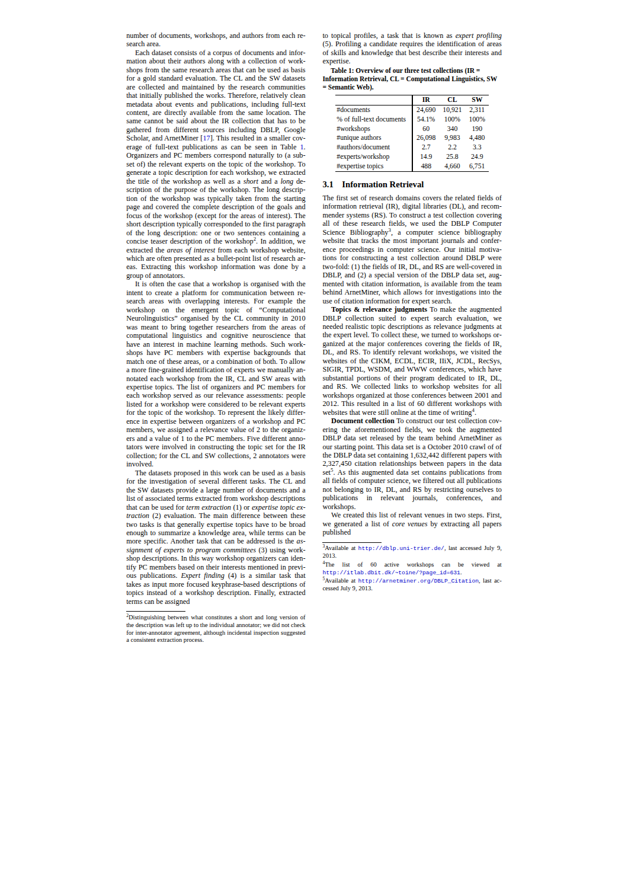number of documents, workshops, and authors from each research area.
Each dataset consists of a corpus of documents and information about their authors along with a collection of workshops from the same research areas that can be used as basis for a gold standard evaluation. The CL and the SW datasets are collected and maintained by the research communities that initially published the works. Therefore, relatively clean metadata about events and publications, including full-text content, are directly available from the same location. The same cannot be said about the IR collection that has to be gathered from different sources including DBLP, Google Scholar, and ArnetMiner [17]. This resulted in a smaller coverage of full-text publications as can be seen in Table 1. Organizers and PC members correspond naturally to (a subset of) the relevant experts on the topic of the workshop. To generate a topic description for each workshop, we extracted the title of the workshop as well as a short and a long description of the purpose of the workshop. The long description of the workshop was typically taken from the starting page and covered the complete description of the goals and focus of the workshop (except for the areas of interest). The short description typically corresponded to the first paragraph of the long description: one or two sentences containing a concise teaser description of the workshop2. In addition, we extracted the areas of interest from each workshop website, which are often presented as a bullet-point list of research areas. Extracting this workshop information was done by a group of annotators.
It is often the case that a workshop is organised with the intent to create a platform for communication between research areas with overlapping interests. For example the workshop on the emergent topic of “Computational Neurolinguistics” organised by the CL community in 2010 was meant to bring together researchers from the areas of computational linguistics and cognitive neuroscience that have an interest in machine learning methods. Such workshops have PC members with expertise backgrounds that match one of these areas, or a combination of both. To allow a more fine-grained identification of experts we manually annotated each workshop from the IR, CL and SW areas with expertise topics. The list of organizers and PC members for each workshop served as our relevance assessments: people listed for a workshop were considered to be relevant experts for the topic of the workshop. To represent the likely difference in expertise between organizers of a workshop and PC members, we assigned a relevance value of 2 to the organizers and a value of 1 to the PC members. Five different annotators were involved in constructing the topic set for the IR collection; for the CL and SW collections, 2 annotators were involved.
The datasets proposed in this work can be used as a basis for the investigation of several different tasks. The CL and the SW datasets provide a large number of documents and a list of associated terms extracted from workshop descriptions that can be used for term extraction (1) or expertise topic extraction (2) evaluation. The main difference between these two tasks is that generally expertise topics have to be broad enough to summarize a knowledge area, while terms can be more specific. Another task that can be addressed is the assignment of experts to program committees (3) using workshop descriptions. In this way workshop organizers can identify PC members based on their interests mentioned in previous publications. Expert finding (4) is a similar task that takes as input more focused keyphrase-based descriptions of topics instead of a workshop description. Finally, extracted terms can be assigned
2Distinguishing between what constitutes a short and long version of the description was left up to the individual annotator; we did not check for inter-annotator agreement, although incidental inspection suggested a consistent extraction process.
to topical profiles, a task that is known as expert profiling (5). Profiling a candidate requires the identification of areas of skills and knowledge that best describe their interests and expertise.
Table 1: Overview of our three test collections (IR = Information Retrieval, CL = Computational Linguistics, SW = Semantic Web).
| | IR | CL | SW |
| --- | --- | --- | --- |
| #documents | 24,690 | 10,921 | 2,311 |
| % of full-text documents | 54.1% | 100% | 100% |
| #workshops | 60 | 340 | 190 |
| #unique authors | 26,098 | 9,983 | 4,480 |
| #authors/document | 2.7 | 2.2 | 3.3 |
| #experts/workshop | 14.9 | 25.8 | 24.9 |
| #expertise topics | 488 | 4,660 | 6,751 |
3.1 Information Retrieval
The first set of research domains covers the related fields of information retrieval (IR), digital libraries (DL), and recommender systems (RS). To construct a test collection covering all of these research fields, we used the DBLP Computer Science Bibliography3, a computer science bibliography website that tracks the most important journals and conference proceedings in computer science. Our initial motivations for constructing a test collection around DBLP were two-fold: (1) the fields of IR, DL, and RS are well-covered in DBLP, and (2) a special version of the DBLP data set, augmented with citation information, is available from the team behind ArnetMiner, which allows for investigations into the use of citation information for expert search.
Topics & relevance judgments To make the augmented DBLP collection suited to expert search evaluation, we needed realistic topic descriptions as relevance judgments at the expert level. To collect these, we turned to workshops organized at the major conferences covering the fields of IR, DL, and RS. To identify relevant workshops, we visited the websites of the CIKM, ECDL, ECIR, IIiX, JCDL, RecSys, SIGIR, TPDL, WSDM, and WWW conferences, which have substantial portions of their program dedicated to IR, DL, and RS. We collected links to workshop websites for all workshops organized at those conferences between 2001 and 2012. This resulted in a list of 60 different workshops with websites that were still online at the time of writing4.
Document collection To construct our test collection covering the aforementioned fields, we took the augmented DBLP data set released by the team behind ArnetMiner as our starting point. This data set is a October 2010 crawl of of the DBLP data set containing 1,632,442 different papers with 2,327,450 citation relationships between papers in the data set5. As this augmented data set contains publications from all fields of computer science, we filtered out all publications not belonging to IR, DL, and RS by restricting ourselves to publications in relevant journals, conferences, and workshops.
We created this list of relevant venues in two steps. First, we generated a list of core venues by extracting all papers published
3Available at http://dblp.uni-trier.de/, last accessed July 9, 2013.
4The list of 60 active workshops can be viewed at http://itlab.dbit.dk/~toine/?page_id=631.
5Available at http://arnetminer.org/DBLP_Citation, last accessed July 9, 2013.